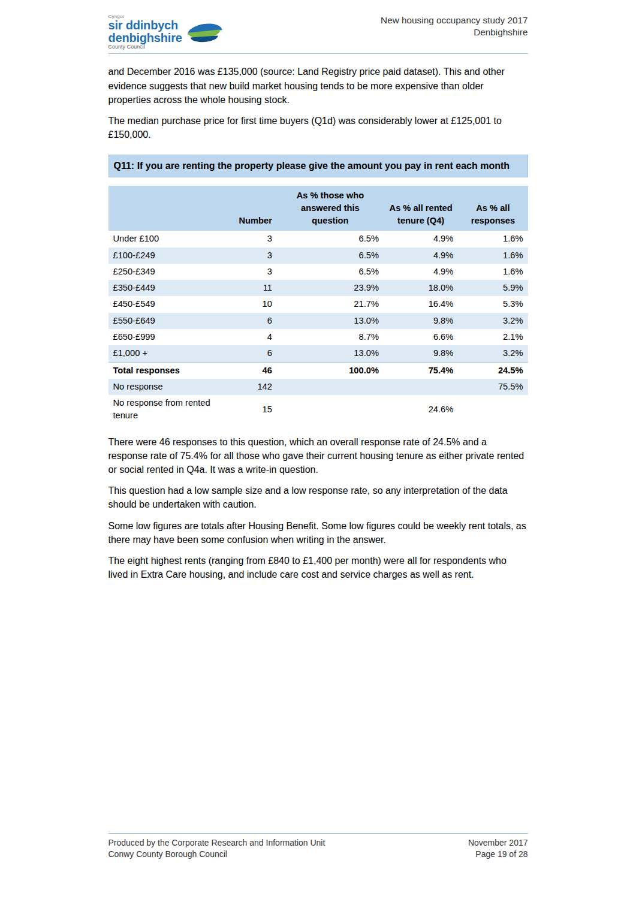Cyngor
sir ddinbych
denbighshire
County Council
New housing occupancy study 2017
Denbighshire
and December 2016 was £135,000 (source: Land Registry price paid dataset). This and other evidence suggests that new build market housing tends to be more expensive than older properties across the whole housing stock.
The median purchase price for first time buyers (Q1d) was considerably lower at £125,001 to £150,000.
Q11: If you are renting the property please give the amount you pay in rent each month
| | Number | As % those who answered this question | As % all rented tenure (Q4) | As % all responses |
| --- | --- | --- | --- | --- |
| Under £100 | 3 | 6.5% | 4.9% | 1.6% |
| £100-£249 | 3 | 6.5% | 4.9% | 1.6% |
| £250-£349 | 3 | 6.5% | 4.9% | 1.6% |
| £350-£449 | 11 | 23.9% | 18.0% | 5.9% |
| £450-£549 | 10 | 21.7% | 16.4% | 5.3% |
| £550-£649 | 6 | 13.0% | 9.8% | 3.2% |
| £650-£999 | 4 | 8.7% | 6.6% | 2.1% |
| £1,000 + | 6 | 13.0% | 9.8% | 3.2% |
| Total responses | 46 | 100.0% | 75.4% | 24.5% |
| No response | 142 | | | 75.5% |
| No response from rented tenure | 15 | | 24.6% | |
There were 46 responses to this question, which an overall response rate of 24.5% and a response rate of 75.4% for all those who gave their current housing tenure as either private rented or social rented in Q4a. It was a write-in question.
This question had a low sample size and a low response rate, so any interpretation of the data should be undertaken with caution.
Some low figures are totals after Housing Benefit. Some low figures could be weekly rent totals, as there may have been some confusion when writing in the answer.
The eight highest rents (ranging from £840 to £1,400 per month) were all for respondents who lived in Extra Care housing, and include care cost and service charges as well as rent.
Produced by the Corporate Research and Information Unit
Conwy County Borough Council
November 2017
Page 19 of 28